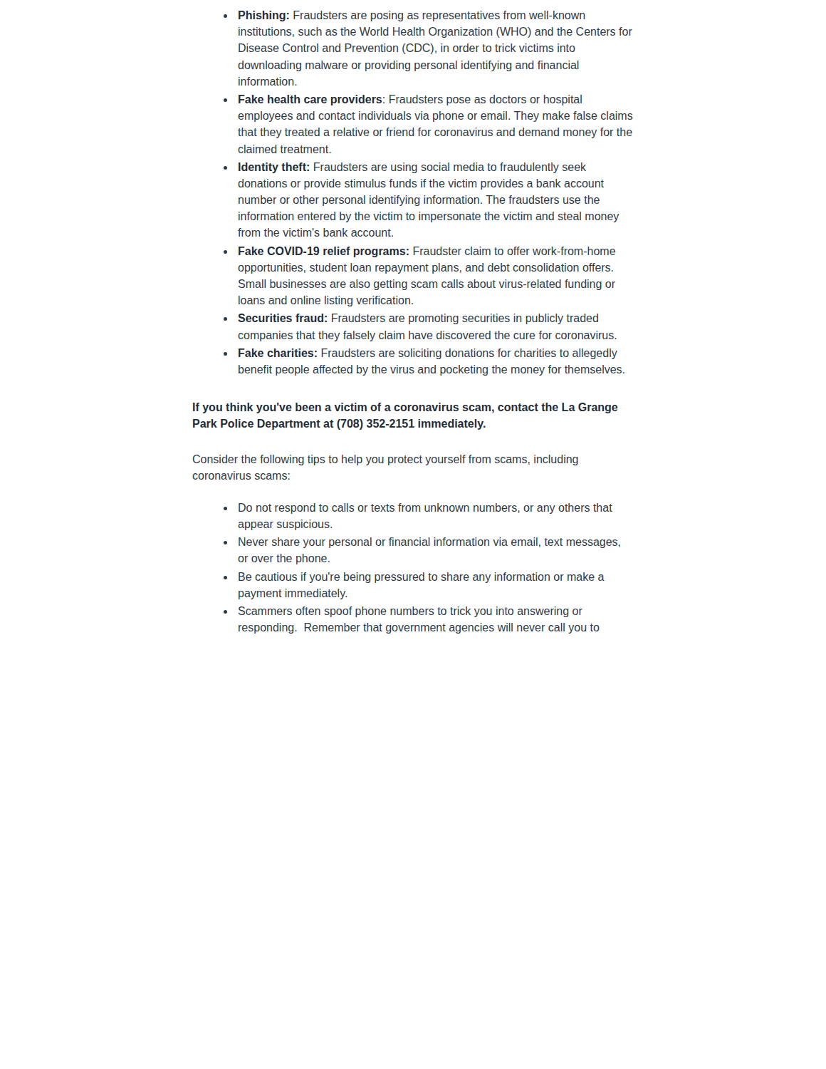Phishing: Fraudsters are posing as representatives from well-known institutions, such as the World Health Organization (WHO) and the Centers for Disease Control and Prevention (CDC), in order to trick victims into downloading malware or providing personal identifying and financial information.
Fake health care providers: Fraudsters pose as doctors or hospital employees and contact individuals via phone or email. They make false claims that they treated a relative or friend for coronavirus and demand money for the claimed treatment.
Identity theft: Fraudsters are using social media to fraudulently seek donations or provide stimulus funds if the victim provides a bank account number or other personal identifying information. The fraudsters use the information entered by the victim to impersonate the victim and steal money from the victim's bank account.
Fake COVID-19 relief programs: Fraudster claim to offer work-from-home opportunities, student loan repayment plans, and debt consolidation offers. Small businesses are also getting scam calls about virus-related funding or loans and online listing verification.
Securities fraud: Fraudsters are promoting securities in publicly traded companies that they falsely claim have discovered the cure for coronavirus.
Fake charities: Fraudsters are soliciting donations for charities to allegedly benefit people affected by the virus and pocketing the money for themselves.
If you think you've been a victim of a coronavirus scam, contact the La Grange Park Police Department at (708) 352-2151 immediately.
Consider the following tips to help you protect yourself from scams, including coronavirus scams:
Do not respond to calls or texts from unknown numbers, or any others that appear suspicious.
Never share your personal or financial information via email, text messages, or over the phone.
Be cautious if you're being pressured to share any information or make a payment immediately.
Scammers often spoof phone numbers to trick you into answering or responding. Remember that government agencies will never call you to